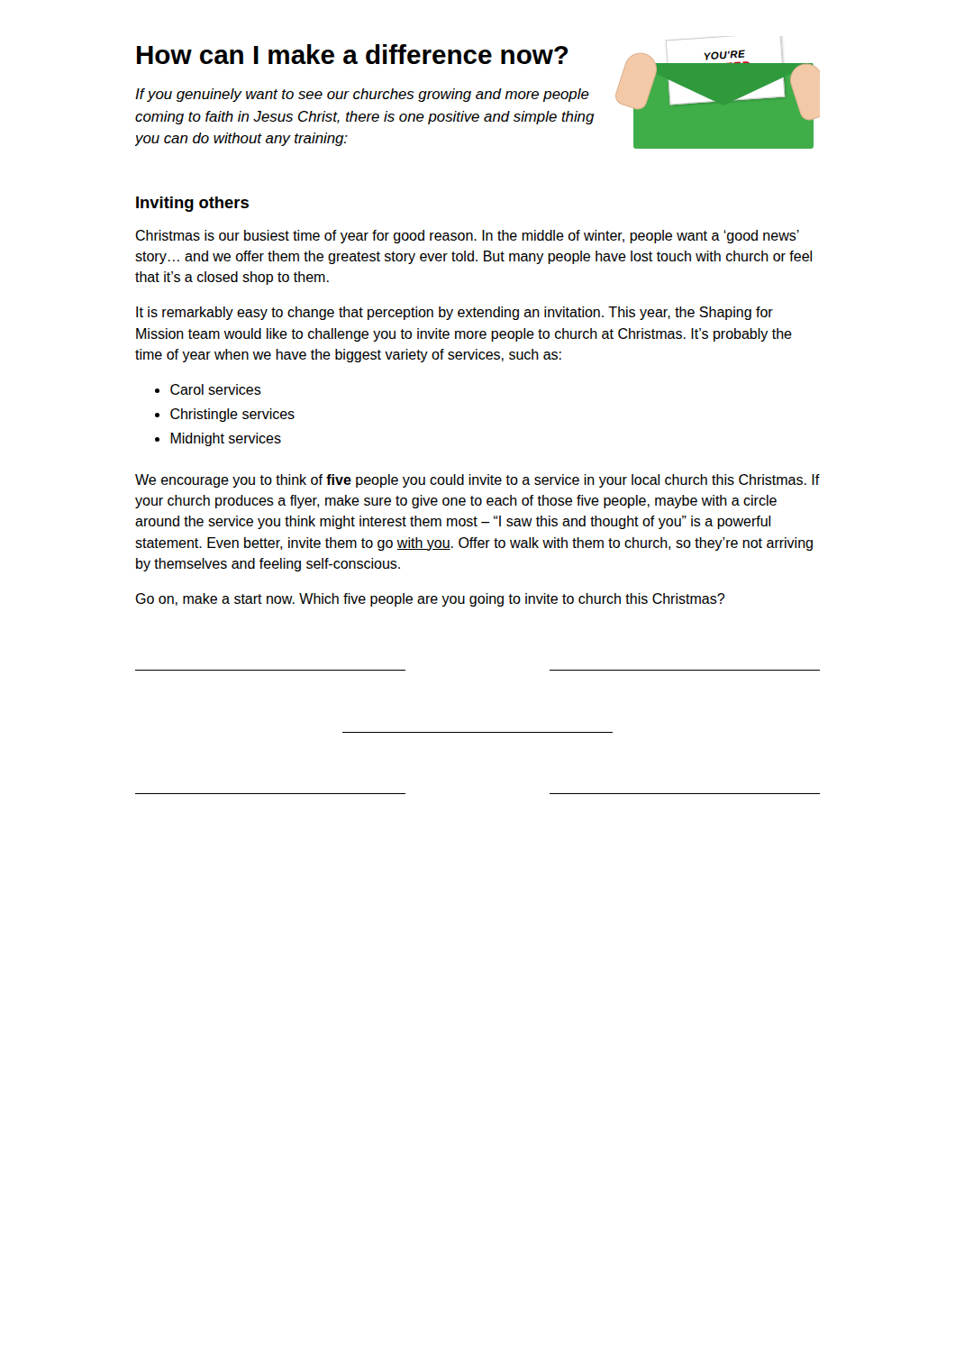YOU'RE
INVITED
How can I make a difference now?
If you genuinely want to see our churches growing and more people coming to faith in Jesus Christ, there is one positive and simple thing you can do without any training:
Inviting others
Christmas is our busiest time of year for good reason. In the middle of winter, people want a ‘good news’ story… and we offer them the greatest story ever told. But many people have lost touch with church or feel that it’s a closed shop to them.
It is remarkably easy to change that perception by extending an invitation. This year, the Shaping for Mission team would like to challenge you to invite more people to church at Christmas. It’s probably the time of year when we have the biggest variety of services, such as:
Carol services
Christingle services
Midnight services
We encourage you to think of five people you could invite to a service in your local church this Christmas. If your church produces a flyer, make sure to give one to each of those five people, maybe with a circle around the service you think might interest them most – “I saw this and thought of you” is a powerful statement. Even better, invite them to go with you. Offer to walk with them to church, so they’re not arriving by themselves and feeling self-conscious.
Go on, make a start now. Which five people are you going to invite to church this Christmas?